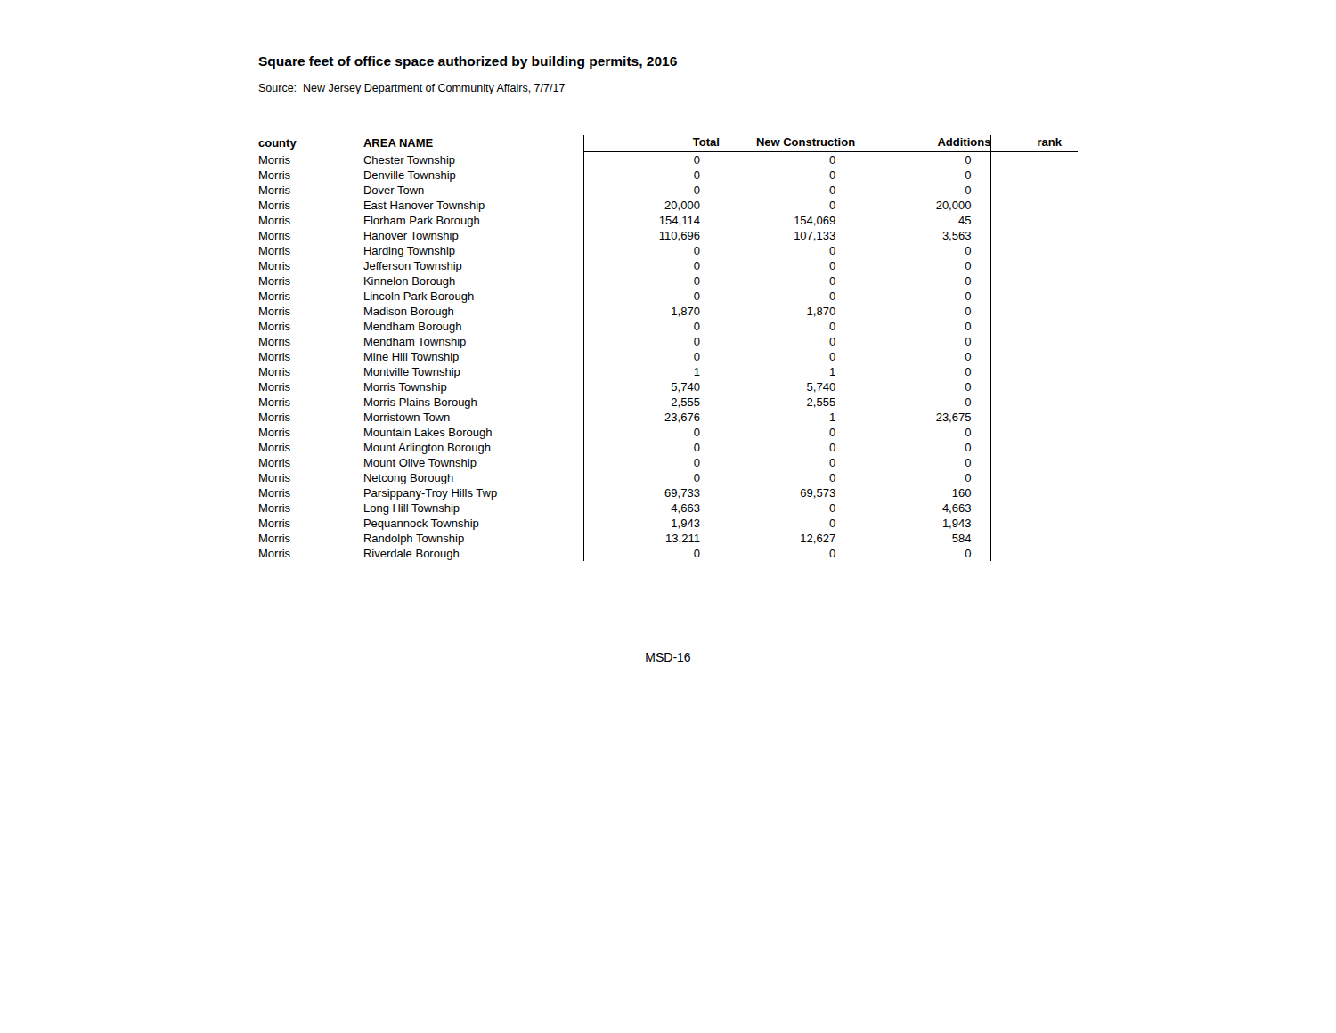Square feet of office space authorized by building permits, 2016
Source: New Jersey Department of Community Affairs, 7/7/17
| county | AREA NAME | Total | New Construction | Additions | rank |
| --- | --- | --- | --- | --- | --- |
| Morris | Chester Township | 0 | 0 | 0 | |
| Morris | Denville Township | 0 | 0 | 0 | |
| Morris | Dover Town | 0 | 0 | 0 | |
| Morris | East Hanover Township | 20,000 | 0 | 20,000 | |
| Morris | Florham Park Borough | 154,114 | 154,069 | 45 | |
| Morris | Hanover Township | 110,696 | 107,133 | 3,563 | |
| Morris | Harding Township | 0 | 0 | 0 | |
| Morris | Jefferson Township | 0 | 0 | 0 | |
| Morris | Kinnelon Borough | 0 | 0 | 0 | |
| Morris | Lincoln Park Borough | 0 | 0 | 0 | |
| Morris | Madison Borough | 1,870 | 1,870 | 0 | |
| Morris | Mendham Borough | 0 | 0 | 0 | |
| Morris | Mendham Township | 0 | 0 | 0 | |
| Morris | Mine Hill Township | 0 | 0 | 0 | |
| Morris | Montville Township | 1 | 1 | 0 | |
| Morris | Morris Township | 5,740 | 5,740 | 0 | |
| Morris | Morris Plains Borough | 2,555 | 2,555 | 0 | |
| Morris | Morristown Town | 23,676 | 1 | 23,675 | |
| Morris | Mountain Lakes Borough | 0 | 0 | 0 | |
| Morris | Mount Arlington Borough | 0 | 0 | 0 | |
| Morris | Mount Olive Township | 0 | 0 | 0 | |
| Morris | Netcong Borough | 0 | 0 | 0 | |
| Morris | Parsippany-Troy Hills Twp | 69,733 | 69,573 | 160 | |
| Morris | Long Hill Township | 4,663 | 0 | 4,663 | |
| Morris | Pequannock Township | 1,943 | 0 | 1,943 | |
| Morris | Randolph Township | 13,211 | 12,627 | 584 | |
| Morris | Riverdale Borough | 0 | 0 | 0 | |
MSD-16